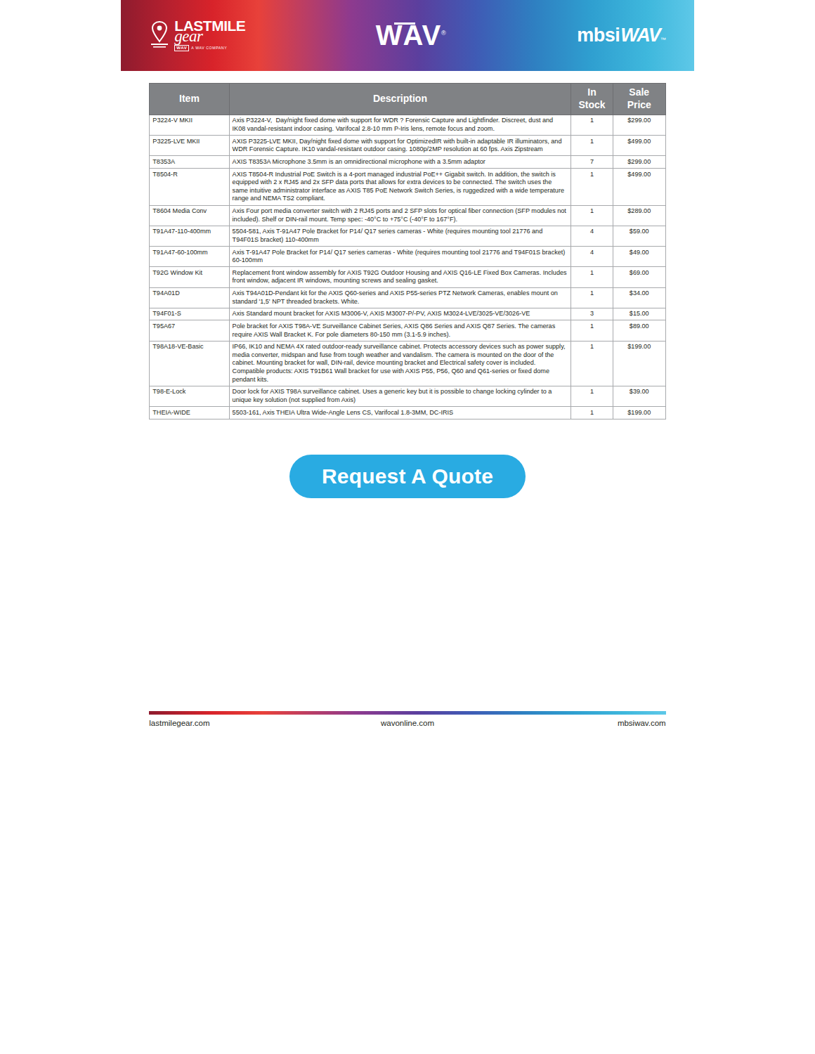LASTMILE
gear
WAV A WAV COMPANY
W AV®
mbsi WAV™
| Item | Description | In Stock | Sale Price |
| --- | --- | --- | --- |
| P3224-V MKII | Axis P3224-V, Day/night fixed dome with support for WDR ? Forensic Capture and Lightfinder. Discreet, dust and IK08 vandal-resistant indoor casing. Varifocal 2.8-10 mm P-Iris lens, remote focus and zoom. | 1 | $299.00 |
| P3225-LVE MKII | AXIS P3225-LVE MKII, Day/night fixed dome with support for OptimizedIR with built-in adaptable IR illuminators, and WDR Forensic Capture. IK10 vandal-resistant outdoor casing. 1080p/2MP resolution at 60 fps. Axis Zipstream | 1 | $499.00 |
| T8353A | AXIS T8353A Microphone 3.5mm is an omnidirectional microphone with a 3.5mm adaptor | 7 | $299.00 |
| T8504-R | AXIS T8504-R Industrial PoE Switch is a 4-port managed industrial PoE++ Gigabit switch. In addition, the switch is equipped with 2 x RJ45 and 2x SFP data ports that allows for extra devices to be connected. The switch uses the same intuitive administrator interface as AXIS T85 PoE Network Switch Series, is ruggedized with a wide temperature range and NEMA TS2 compliant. | 1 | $499.00 |
| T8604 Media Conv | Axis Four port media converter switch with 2 RJ45 ports and 2 SFP slots for optical fiber connection (SFP modules not included). Shelf or DIN-rail mount. Temp spec: -40°C to +75°C (-40°F to 167°F). | 1 | $289.00 |
| T91A47-110-400mm | 5504-581, Axis T-91A47 Pole Bracket for P14/ Q17 series cameras - White (requires mounting tool 21776 and T94F01S bracket) 110-400mm | 4 | $59.00 |
| T91A47-60-100mm | Axis T-91A47 Pole Bracket for P14/ Q17 series cameras - White (requires mounting tool 21776 and T94F01S bracket) 60-100mm | 4 | $49.00 |
| T92G Window Kit | Replacement front window assembly for AXIS T92G Outdoor Housing and AXIS Q16-LE Fixed Box Cameras. Includes front window, adjacent IR windows, mounting screws and sealing gasket. | 1 | $69.00 |
| T94A01D | Axis T94A01D-Pendant kit for the AXIS Q60-series and AXIS P55-series PTZ Network Cameras, enables mount on standard '1,5' NPT threaded brackets. White. | 1 | $34.00 |
| T94F01-S | Axis Standard mount bracket for AXIS M3006-V, AXIS M3007-P/-PV, AXIS M3024-LVE/3025-VE/3026-VE | 3 | $15.00 |
| T95A67 | Pole bracket for AXIS T98A-VE Surveillance Cabinet Series, AXIS Q86 Series and AXIS Q87 Series. The cameras require AXIS Wall Bracket K. For pole diameters 80-150 mm (3.1-5.9 inches). | 1 | $89.00 |
| T98A18-VE-Basic | IP66, IK10 and NEMA 4X rated outdoor-ready surveillance cabinet. Protects accessory devices such as power supply, media converter, midspan and fuse from tough weather and vandalism. The camera is mounted on the door of the cabinet. Mounting bracket for wall, DIN-rail, device mounting bracket and Electrical safety cover is included. Compatible products: AXIS T91B61 Wall bracket for use with AXIS P55, P56, Q60 and Q61-series or fixed dome pendant kits. | 1 | $199.00 |
| T98-E-Lock | Door lock for AXIS T98A surveillance cabinet. Uses a generic key but it is possible to change locking cylinder to a unique key solution (not supplied from Axis) | 1 | $39.00 |
| THEIA-WIDE | 5503-161, Axis THEIA Ultra Wide-Angle Lens CS, Varifocal 1.8-3MM, DC-IRIS | 1 | $199.00 |
Request A Quote
lastmilegear.com wavonline.com mbsiwav.com